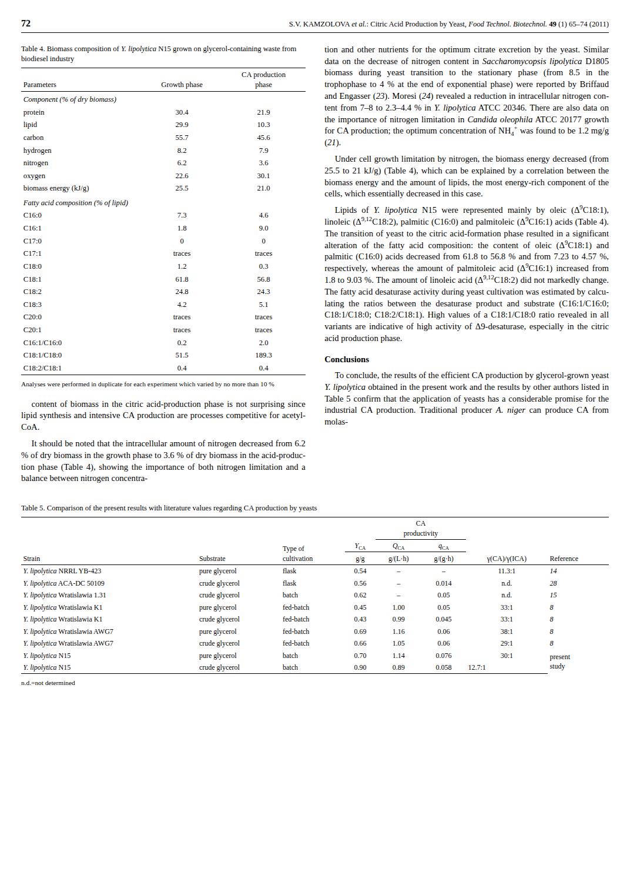72
S.V. KAMZOLOVA et al.: Citric Acid Production by Yeast, Food Technol. Biotechnol. 49 (1) 65–74 (2011)
Table 4. Biomass composition of Y. lipolytica N15 grown on glycerol-containing waste from biodiesel industry
| Parameters | Growth phase | CA production phase |
| --- | --- | --- |
| Component (% of dry biomass) |
| protein | 30.4 | 21.9 |
| lipid | 29.9 | 10.3 |
| carbon | 55.7 | 45.6 |
| hydrogen | 8.2 | 7.9 |
| nitrogen | 6.2 | 3.6 |
| oxygen | 22.6 | 30.1 |
| biomass energy (kJ/g) | 25.5 | 21.0 |
| Fatty acid composition (% of lipid) |
| C16:0 | 7.3 | 4.6 |
| C16:1 | 1.8 | 9.0 |
| C17:0 | 0 | 0 |
| C17:1 | traces | traces |
| C18:0 | 1.2 | 0.3 |
| C18:1 | 61.8 | 56.8 |
| C18:2 | 24.8 | 24.3 |
| C18:3 | 4.2 | 5.1 |
| C20:0 | traces | traces |
| C20:1 | traces | traces |
| C16:1/C16:0 | 0.2 | 2.0 |
| C18:1/C18:0 | 51.5 | 189.3 |
| C18:2/C18:1 | 0.4 | 0.4 |
Analyses were performed in duplicate for each experiment which varied by no more than 10 %
content of biomass in the citric acid-production phase is not surprising since lipid synthesis and intensive CA production are processes competitive for acetyl-CoA.
It should be noted that the intracellular amount of nitrogen decreased from 6.2 % of dry biomass in the growth phase to 3.6 % of dry biomass in the acid-production phase (Table 4), showing the importance of both nitrogen limitation and a balance between nitrogen concentra-
tion and other nutrients for the optimum citrate excretion by the yeast. Similar data on the decrease of nitrogen content in Saccharomycopsis lipolytica D1805 biomass during yeast transition to the stationary phase (from 8.5 in the trophophase to 4 % at the end of exponential phase) were reported by Briffaud and Engasser (23). Moresi (24) revealed a reduction in intracellular nitrogen content from 7–8 to 2.3–4.4 % in Y. lipolytica ATCC 20346. There are also data on the importance of nitrogen limitation in Candida oleophila ATCC 20177 growth for CA production; the optimum concentration of NH4+ was found to be 1.2 mg/g (21).
Under cell growth limitation by nitrogen, the biomass energy decreased (from 25.5 to 21 kJ/g) (Table 4), which can be explained by a correlation between the biomass energy and the amount of lipids, the most energy-rich component of the cells, which essentially decreased in this case.
Lipids of Y. lipolytica N15 were represented mainly by oleic (Δ9C18:1), linoleic (Δ9,12C18:2), palmitic (C16:0) and palmitoleic (Δ9C16:1) acids (Table 4). The transition of yeast to the citric acid-formation phase resulted in a significant alteration of the fatty acid composition: the content of oleic (Δ9C18:1) and palmitic (C16:0) acids decreased from 61.8 to 56.8 % and from 7.23 to 4.57 %, respectively, whereas the amount of palmitoleic acid (Δ9C16:1) increased from 1.8 to 9.03 %. The amount of linoleic acid (Δ9,12C18:2) did not markedly change. The fatty acid desaturase activity during yeast cultivation was estimated by calculating the ratios between the desaturase product and substrate (C16:1/C16:0; C18:1/C18:0; C18:2/C18:1). High values of a C18:1/C18:0 ratio revealed in all variants are indicative of high activity of Δ9-desaturase, especially in the citric acid production phase.
Conclusions
To conclude, the results of the efficient CA production by glycerol-grown yeast Y. lipolytica obtained in the present work and the results by other authors listed in Table 5 confirm that the application of yeasts has a considerable promise for the industrial CA production. Traditional producer A. niger can produce CA from molas-
Table 5. Comparison of the present results with literature values regarding CA production by yeasts
| Strain | Substrate | Type of cultivation | Y CA | CA productivity | γ(CA)/γ(ICA) | Reference |
| --- | --- | --- | --- | --- | --- | --- |
| Q CA | q CA |
| g/g | g/(L·h) | g/(g·h) |
| Y. lipolytica NRRL YB-423 | pure glycerol | flask | 0.54 | – | – | 11.3:1 | 14 |
| Y. lipolytica ACA-DC 50109 | crude glycerol | flask | 0.56 | – | 0.014 | n.d. | 28 |
| Y. lipolytica Wratislawia 1.31 | crude glycerol | batch | 0.62 | – | 0.05 | n.d. | 15 |
| Y. lipolytica Wratislawia K1 | pure glycerol | fed-batch | 0.45 | 1.00 | 0.05 | 33:1 | 8 |
| Y. lipolytica Wratislawia K1 | crude glycerol | fed-batch | 0.43 | 0.99 | 0.045 | 33:1 | 8 |
| Y. lipolytica Wratislawia AWG7 | pure glycerol | fed-batch | 0.69 | 1.16 | 0.06 | 38:1 | 8 |
| Y. lipolytica Wratislawia AWG7 | crude glycerol | fed-batch | 0.66 | 1.05 | 0.06 | 29:1 | 8 |
| Y. lipolytica N15 | pure glycerol | batch | 0.70 | 1.14 | 0.076 | 30:1 | present study |
| Y. lipolytica N15 | crude glycerol | batch | 0.90 | 0.89 | 0.058 | 12.7:1 |
n.d.=not determined